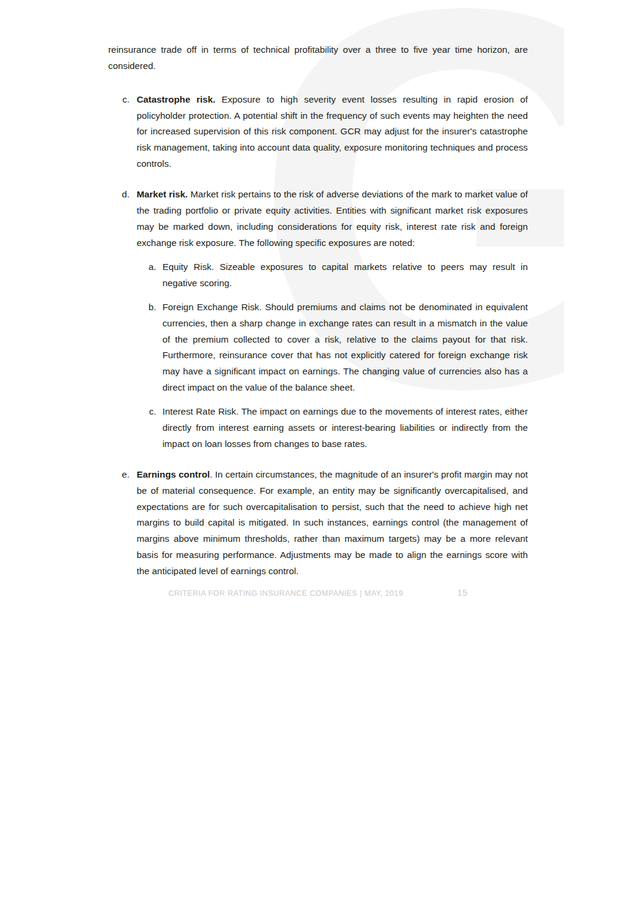G
reinsurance trade off in terms of technical profitability over a three to five year time horizon, are considered.
Catastrophe risk. Exposure to high severity event losses resulting in rapid erosion of policyholder protection. A potential shift in the frequency of such events may heighten the need for increased supervision of this risk component. GCR may adjust for the insurer's catastrophe risk management, taking into account data quality, exposure monitoring techniques and process controls.
Market risk. Market risk pertains to the risk of adverse deviations of the mark to market value of the trading portfolio or private equity activities. Entities with significant market risk exposures may be marked down, including considerations for equity risk, interest rate risk and foreign exchange risk exposure. The following specific exposures are noted:
Equity Risk. Sizeable exposures to capital markets relative to peers may result in negative scoring.
Foreign Exchange Risk. Should premiums and claims not be denominated in equivalent currencies, then a sharp change in exchange rates can result in a mismatch in the value of the premium collected to cover a risk, relative to the claims payout for that risk. Furthermore, reinsurance cover that has not explicitly catered for foreign exchange risk may have a significant impact on earnings. The changing value of currencies also has a direct impact on the value of the balance sheet.
Interest Rate Risk. The impact on earnings due to the movements of interest rates, either directly from interest earning assets or interest-bearing liabilities or indirectly from the impact on loan losses from changes to base rates.
Earnings control. In certain circumstances, the magnitude of an insurer's profit margin may not be of material consequence. For example, an entity may be significantly overcapitalised, and expectations are for such overcapitalisation to persist, such that the need to achieve high net margins to build capital is mitigated. In such instances, earnings control (the management of margins above minimum thresholds, rather than maximum targets) may be a more relevant basis for measuring performance. Adjustments may be made to align the earnings score with the anticipated level of earnings control.
CRITERIA FOR RATING INSURANCE COMPANIES | MAY, 2019 15